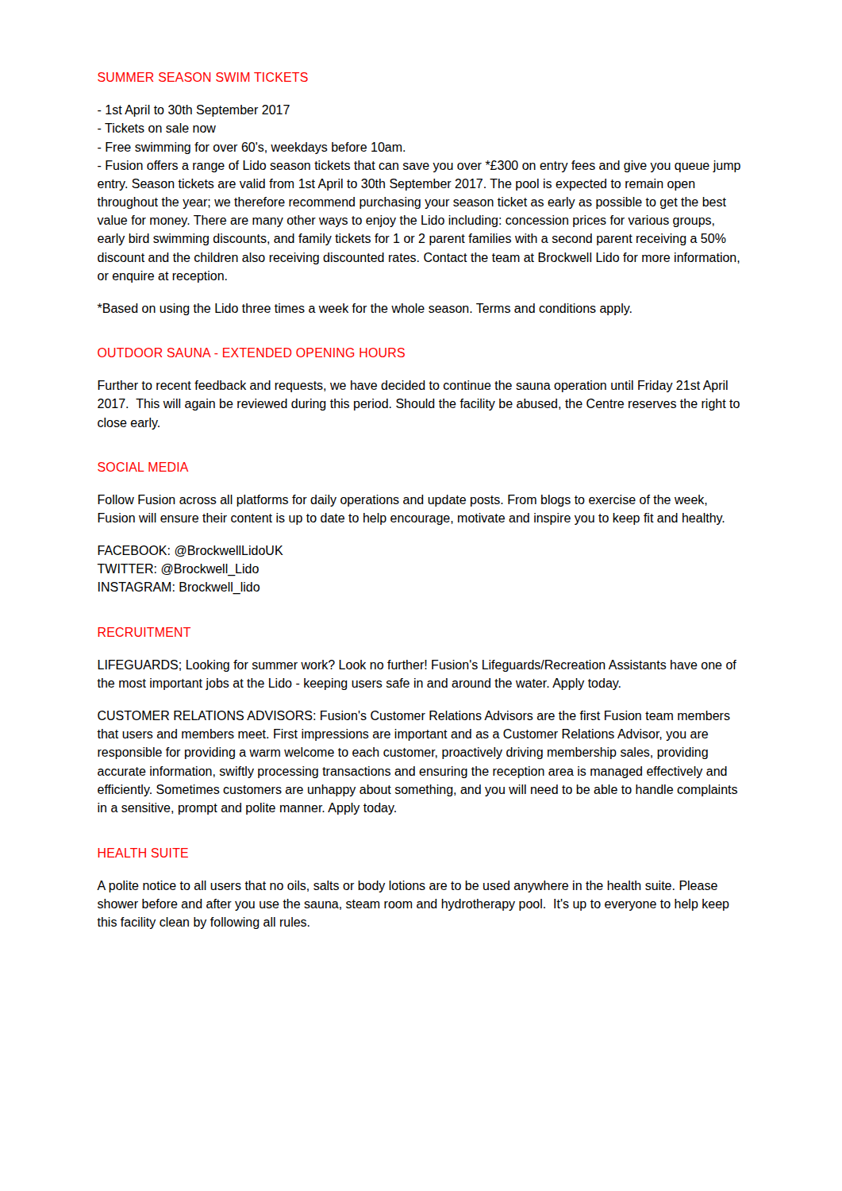SUMMER SEASON SWIM TICKETS
1st April to 30th September 2017
Tickets on sale now
Free swimming for over 60's, weekdays before 10am.
Fusion offers a range of Lido season tickets that can save you over *£300 on entry fees and give you queue jump entry. Season tickets are valid from 1st April to 30th September 2017. The pool is expected to remain open throughout the year; we therefore recommend purchasing your season ticket as early as possible to get the best value for money. There are many other ways to enjoy the Lido including: concession prices for various groups, early bird swimming discounts, and family tickets for 1 or 2 parent families with a second parent receiving a 50% discount and the children also receiving discounted rates. Contact the team at Brockwell Lido for more information, or enquire at reception.
*Based on using the Lido three times a week for the whole season. Terms and conditions apply.
OUTDOOR SAUNA - EXTENDED OPENING HOURS
Further to recent feedback and requests, we have decided to continue the sauna operation until Friday 21st April 2017. This will again be reviewed during this period. Should the facility be abused, the Centre reserves the right to close early.
SOCIAL MEDIA
Follow Fusion across all platforms for daily operations and update posts. From blogs to exercise of the week, Fusion will ensure their content is up to date to help encourage, motivate and inspire you to keep fit and healthy.
FACEBOOK: @BrockwellLidoUK
TWITTER: @Brockwell_Lido
INSTAGRAM: Brockwell_lido
RECRUITMENT
LIFEGUARDS; Looking for summer work? Look no further! Fusion's Lifeguards/Recreation Assistants have one of the most important jobs at the Lido - keeping users safe in and around the water. Apply today.
CUSTOMER RELATIONS ADVISORS: Fusion's Customer Relations Advisors are the first Fusion team members that users and members meet. First impressions are important and as a Customer Relations Advisor, you are responsible for providing a warm welcome to each customer, proactively driving membership sales, providing accurate information, swiftly processing transactions and ensuring the reception area is managed effectively and efficiently. Sometimes customers are unhappy about something, and you will need to be able to handle complaints in a sensitive, prompt and polite manner. Apply today.
HEALTH SUITE
A polite notice to all users that no oils, salts or body lotions are to be used anywhere in the health suite. Please shower before and after you use the sauna, steam room and hydrotherapy pool. It's up to everyone to help keep this facility clean by following all rules.